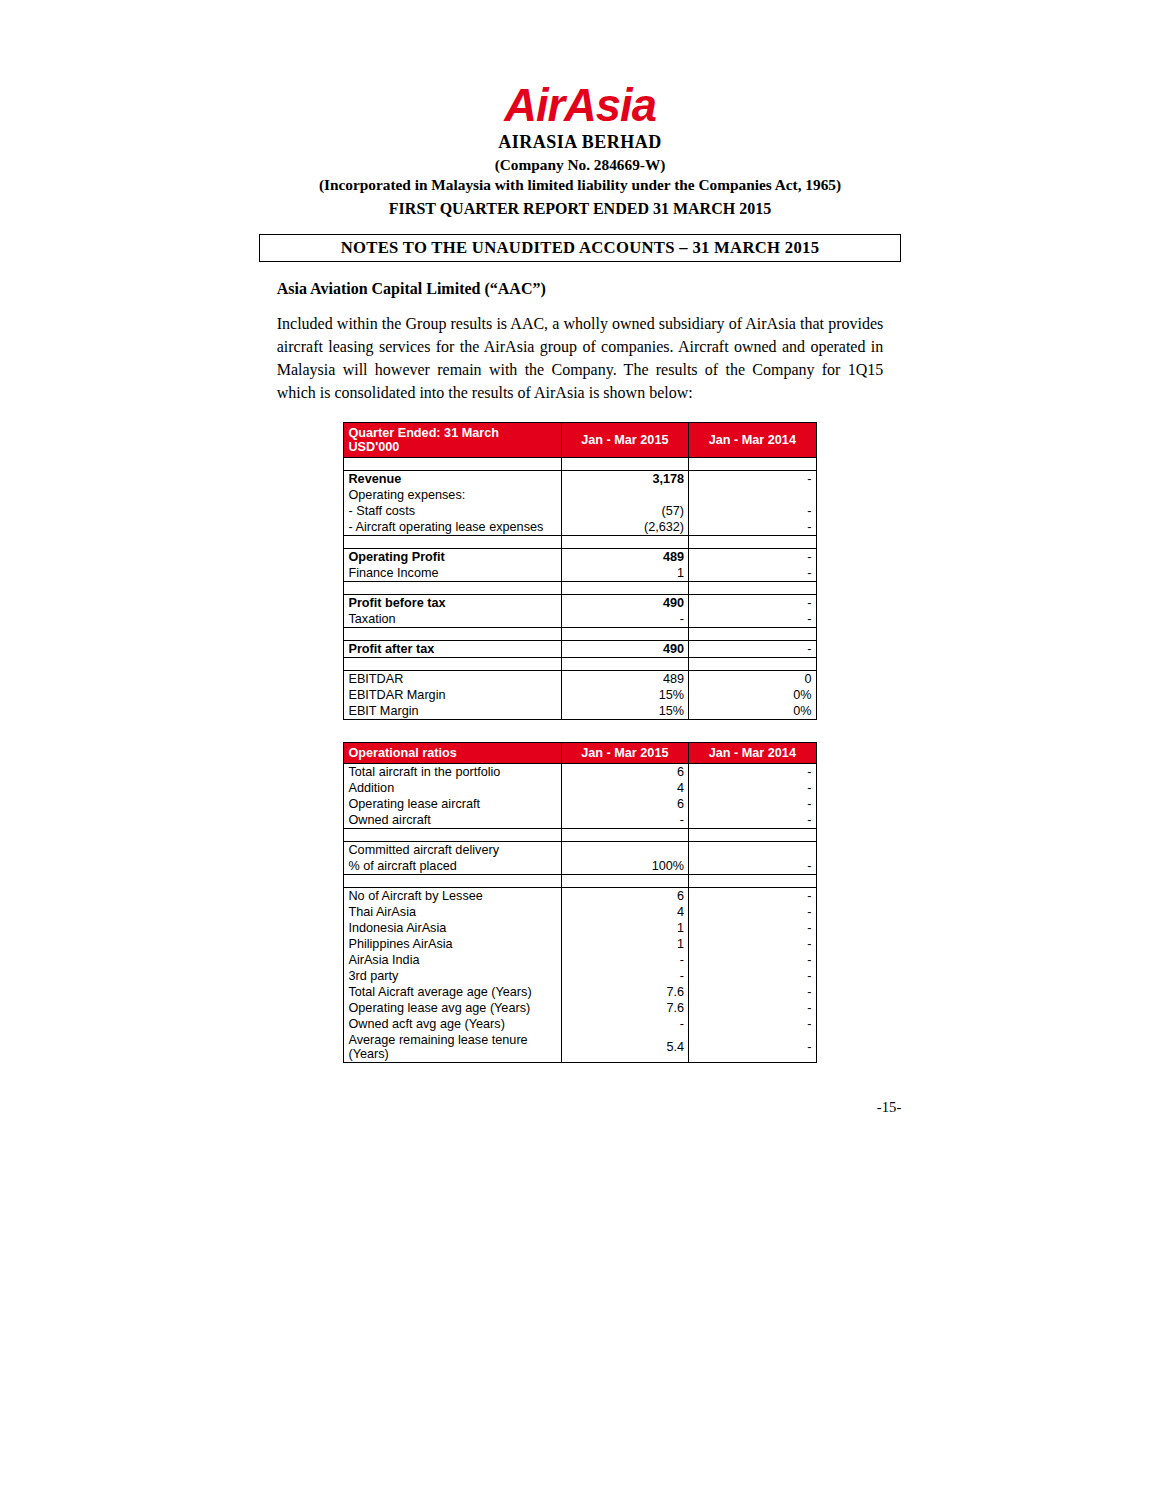AirAsia
AIRASIA BERHAD
(Company No. 284669-W)
(Incorporated in Malaysia with limited liability under the Companies Act, 1965)
FIRST QUARTER REPORT ENDED 31 MARCH 2015
NOTES TO THE UNAUDITED ACCOUNTS – 31 MARCH 2015
Asia Aviation Capital Limited (“AAC”)
Included within the Group results is AAC, a wholly owned subsidiary of AirAsia that provides aircraft leasing services for the AirAsia group of companies. Aircraft owned and operated in Malaysia will however remain with the Company. The results of the Company for 1Q15 which is consolidated into the results of AirAsia is shown below:
| Quarter Ended: 31 March USD'000 | Jan - Mar 2015 | Jan - Mar 2014 |
| --- | --- | --- |
| Revenue | 3,178 | - |
| Operating expenses: | | |
| - Staff costs | (57) | - |
| - Aircraft operating lease expenses | (2,632) | - |
| Operating Profit | 489 | - |
| Finance Income | 1 | - |
| Profit before tax | 490 | - |
| Taxation | - | - |
| Profit after tax | 490 | - |
| EBITDAR | 489 | 0 |
| EBITDAR Margin | 15% | 0% |
| EBIT Margin | 15% | 0% |
| Operational ratios | Jan - Mar 2015 | Jan - Mar 2014 |
| --- | --- | --- |
| Total aircraft in the portfolio | 6 | - |
| Addition | 4 | - |
| Operating lease aircraft | 6 | - |
| Owned aircraft | - | - |
| Committed aircraft delivery | | |
| % of aircraft placed | 100% | - |
| No of Aircraft by Lessee | 6 | - |
| Thai AirAsia | 4 | - |
| Indonesia AirAsia | 1 | - |
| Philippines AirAsia | 1 | - |
| AirAsia India | - | - |
| 3rd party | - | - |
| Total Aicraft average age (Years) | 7.6 | - |
| Operating lease avg age (Years) | 7.6 | - |
| Owned acft avg age (Years) | - | - |
| Average remaining lease tenure (Years) | 5.4 | - |
-15-